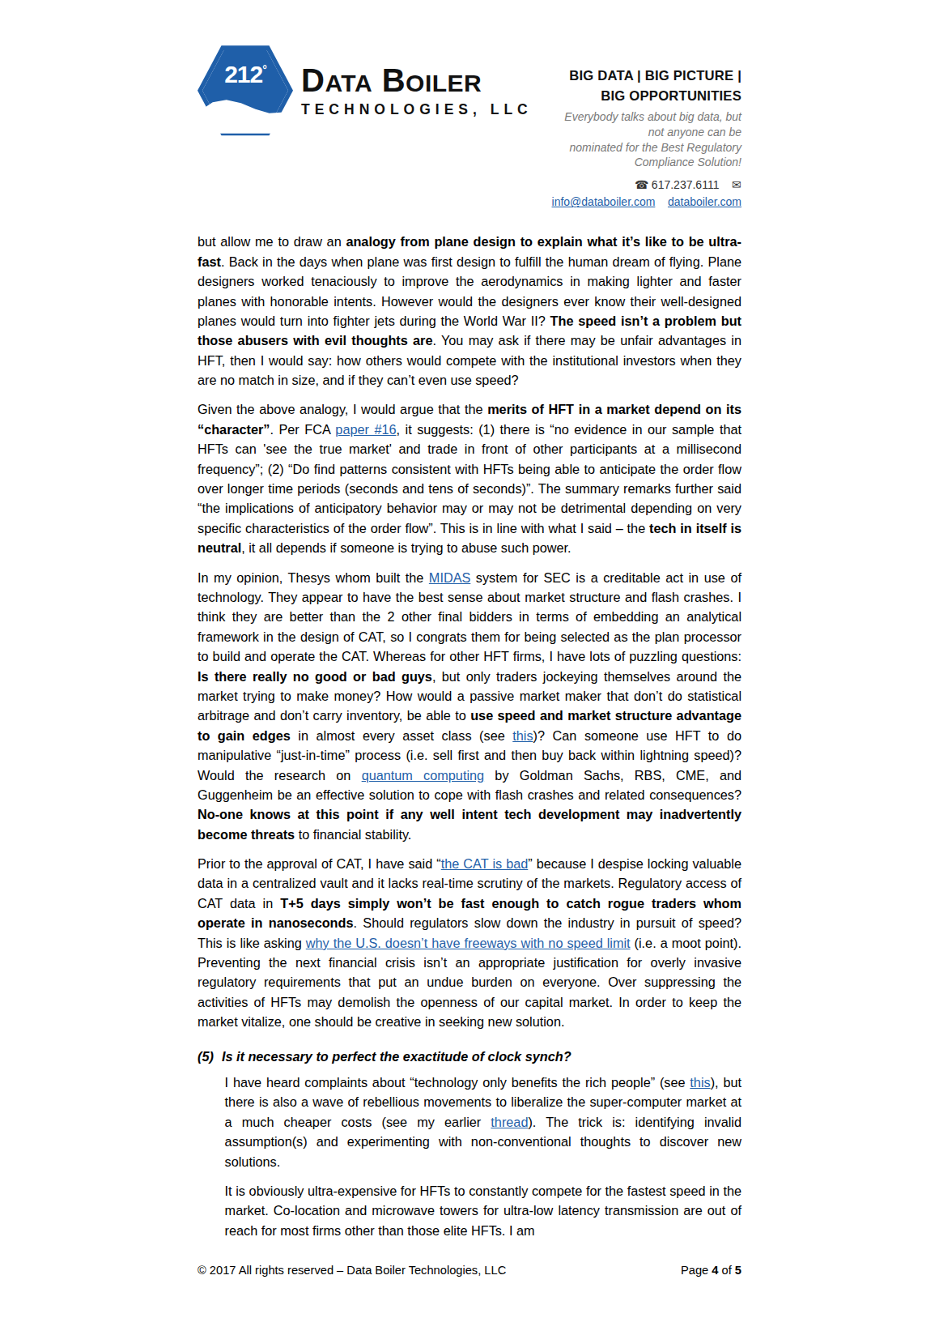212°
DATA BOILER
TECHNOLOGIES, LLC
BIG DATA | BIG PICTURE | BIG OPPORTUNITIES
Everybody talks about big data, but not anyone can be
nominated for the Best Regulatory Compliance Solution!
☎ 617.237.6111 ✉ info@databoiler.com databoiler.com
but allow me to draw an analogy from plane design to explain what it’s like to be ultra-fast. Back in the days when plane was first design to fulfill the human dream of flying. Plane designers worked tenaciously to improve the aerodynamics in making lighter and faster planes with honorable intents. However would the designers ever know their well-designed planes would turn into fighter jets during the World War II? The speed isn’t a problem but those abusers with evil thoughts are. You may ask if there may be unfair advantages in HFT, then I would say: how others would compete with the institutional investors when they are no match in size, and if they can’t even use speed?
Given the above analogy, I would argue that the merits of HFT in a market depend on its “character”. Per FCA paper #16, it suggests: (1) there is “no evidence in our sample that HFTs can 'see the true market' and trade in front of other participants at a millisecond frequency”; (2) “Do find patterns consistent with HFTs being able to anticipate the order flow over longer time periods (seconds and tens of seconds)”. The summary remarks further said “the implications of anticipatory behavior may or may not be detrimental depending on very specific characteristics of the order flow”. This is in line with what I said – the tech in itself is neutral, it all depends if someone is trying to abuse such power.
In my opinion, Thesys whom built the MIDAS system for SEC is a creditable act in use of technology. They appear to have the best sense about market structure and flash crashes. I think they are better than the 2 other final bidders in terms of embedding an analytical framework in the design of CAT, so I congrats them for being selected as the plan processor to build and operate the CAT. Whereas for other HFT firms, I have lots of puzzling questions: Is there really no good or bad guys, but only traders jockeying themselves around the market trying to make money? How would a passive market maker that don’t do statistical arbitrage and don’t carry inventory, be able to use speed and market structure advantage to gain edges in almost every asset class (see this)? Can someone use HFT to do manipulative “just-in-time” process (i.e. sell first and then buy back within lightning speed)? Would the research on quantum computing by Goldman Sachs, RBS, CME, and Guggenheim be an effective solution to cope with flash crashes and related consequences? No-one knows at this point if any well intent tech development may inadvertently become threats to financial stability.
Prior to the approval of CAT, I have said “the CAT is bad” because I despise locking valuable data in a centralized vault and it lacks real-time scrutiny of the markets. Regulatory access of CAT data in T+5 days simply won’t be fast enough to catch rogue traders whom operate in nanoseconds. Should regulators slow down the industry in pursuit of speed? This is like asking why the U.S. doesn’t have freeways with no speed limit (i.e. a moot point). Preventing the next financial crisis isn’t an appropriate justification for overly invasive regulatory requirements that put an undue burden on everyone. Over suppressing the activities of HFTs may demolish the openness of our capital market. In order to keep the market vitalize, one should be creative in seeking new solution.
(5)
Is it necessary to perfect the exactitude of clock synch?
I have heard complaints about “technology only benefits the rich people” (see this), but there is also a wave of rebellious movements to liberalize the super-computer market at a much cheaper costs (see my earlier thread). The trick is: identifying invalid assumption(s) and experimenting with non-conventional thoughts to discover new solutions.
It is obviously ultra-expensive for HFTs to constantly compete for the fastest speed in the market. Co-location and microwave towers for ultra-low latency transmission are out of reach for most firms other than those elite HFTs. I am
© 2017 All rights reserved – Data Boiler Technologies, LLC
Page 4 of 5